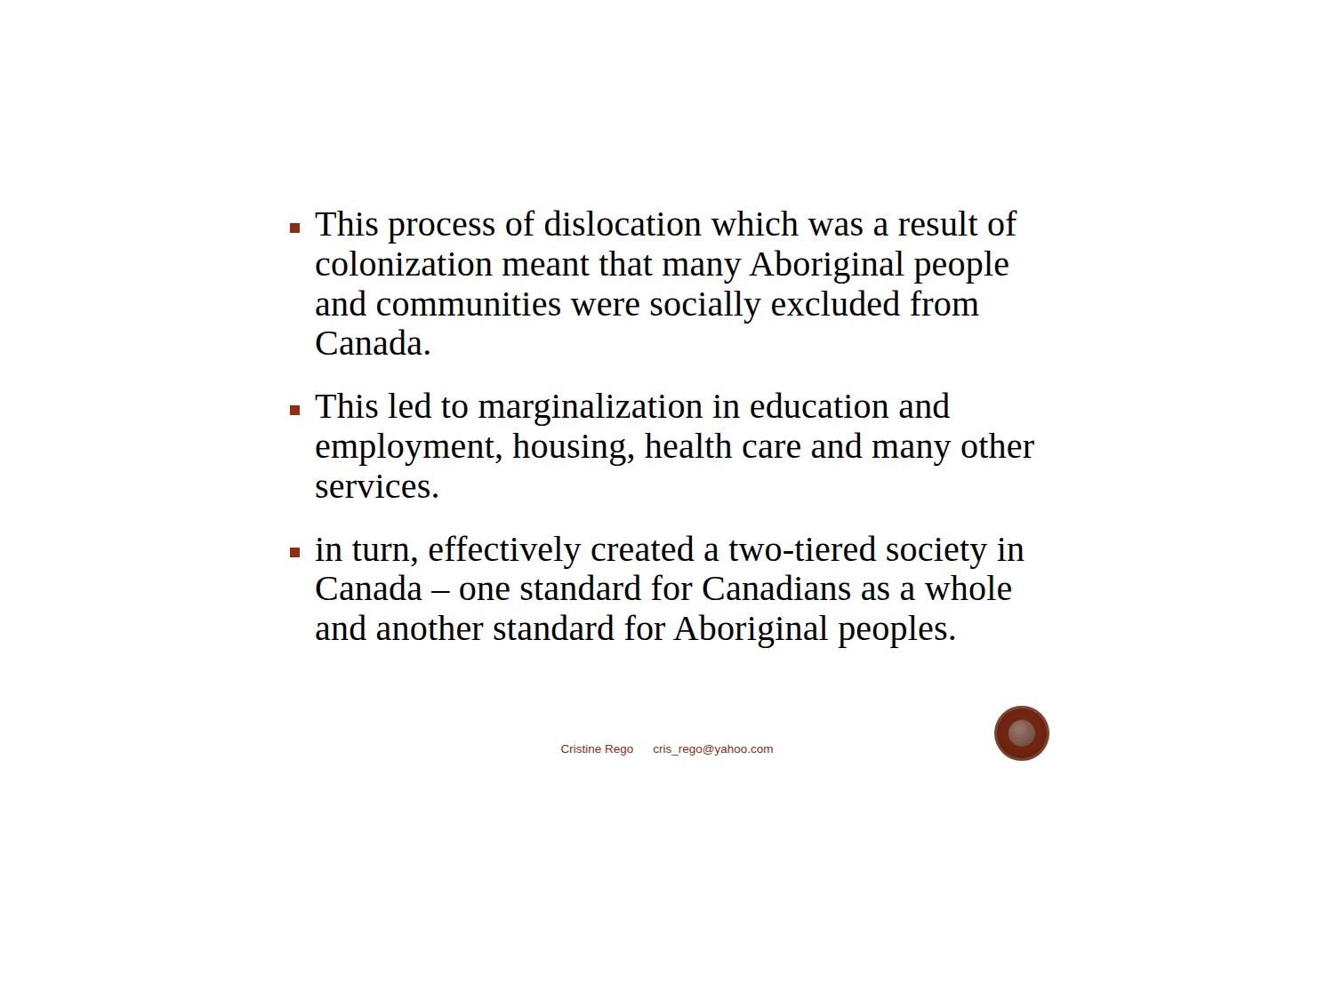This process of dislocation which was a result of colonization meant that many Aboriginal people and communities were socially excluded from Canada.
This led to marginalization in education and employment, housing, health care and many other services.
in turn, effectively created a two-tiered society in Canada – one standard for Canadians as a whole and another standard for Aboriginal peoples.
Cristine Regocris_rego@yahoo.com